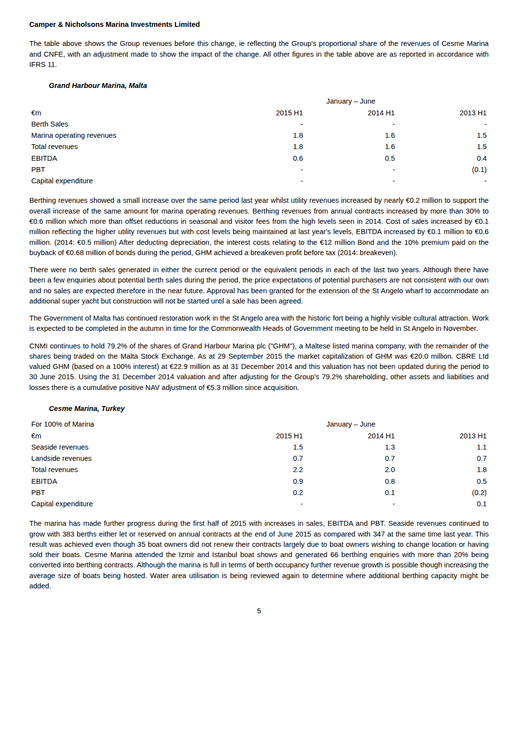Camper & Nicholsons Marina Investments Limited
The table above shows the Group revenues before this change, ie reflecting the Group's proportional share of the revenues of Cesme Marina and CNFE, with an adjustment made to show the impact of the change. All other figures in the table above are as reported in accordance with IFRS 11.
Grand Harbour Marina, Malta
| | January – June |
| €m | 2015 H1 | 2014 H1 | 2013 H1 |
| Berth Sales | - | - | - |
| Marina operating revenues | 1.8 | 1.6 | 1.5 |
| Total revenues | 1.8 | 1.6 | 1.5 |
| EBITDA | 0.6 | 0.5 | 0.4 |
| PBT | - | - | (0.1) |
| Capital expenditure | - | - | - |
Berthing revenues showed a small increase over the same period last year whilst utility revenues increased by nearly €0.2 million to support the overall increase of the same amount for marina operating revenues. Berthing revenues from annual contracts increased by more than 30% to €0.6 million which more than offset reductions in seasonal and visitor fees from the high levels seen in 2014. Cost of sales increased by €0.1 million reflecting the higher utility revenues but with cost levels being maintained at last year's levels, EBITDA increased by €0.1 million to €0.6 million. (2014: €0.5 million) After deducting depreciation, the interest costs relating to the €12 million Bond and the 10% premium paid on the buyback of €0.68 million of bonds during the period, GHM achieved a breakeven profit before tax (2014: breakeven).
There were no berth sales generated in either the current period or the equivalent periods in each of the last two years. Although there have been a few enquiries about potential berth sales during the period, the price expectations of potential purchasers are not consistent with our own and no sales are expected therefore in the near future. Approval has been granted for the extension of the St Angelo wharf to accommodate an additional super yacht but construction will not be started until a sale has been agreed.
The Government of Malta has continued restoration work in the St Angelo area with the historic fort being a highly visible cultural attraction. Work is expected to be completed in the autumn in time for the Commonwealth Heads of Government meeting to be held in St Angelo in November.
CNMI continues to hold 79.2% of the shares of Grand Harbour Marina plc ("GHM"), a Maltese listed marina company, with the remainder of the shares being traded on the Malta Stock Exchange. As at 29 September 2015 the market capitalization of GHM was €20.0 million. CBRE Ltd valued GHM (based on a 100% interest) at €22.9 million as at 31 December 2014 and this valuation has not been updated during the period to 30 June 2015. Using the 31 December 2014 valuation and after adjusting for the Group's 79.2% shareholding, other assets and liabilities and losses there is a cumulative positive NAV adjustment of €5.3 million since acquisition.
Cesme Marina, Turkey
| For 100% of Marina | January – June |
| €m | 2015 H1 | 2014 H1 | 2013 H1 |
| Seaside revenues | 1.5 | 1.3 | 1.1 |
| Landside revenues | 0.7 | 0.7 | 0.7 |
| Total revenues | 2.2 | 2.0 | 1.8 |
| EBITDA | 0.9 | 0.8 | 0.5 |
| PBT | 0.2 | 0.1 | (0.2) |
| Capital expenditure | - | - | 0.1 |
The marina has made further progress during the first half of 2015 with increases in sales, EBITDA and PBT. Seaside revenues continued to grow with 383 berths either let or reserved on annual contracts at the end of June 2015 as compared with 347 at the same time last year. This result was achieved even though 35 boat owners did not renew their contracts largely due to boat owners wishing to change location or having sold their boats. Cesme Marina attended the Izmir and Istanbul boat shows and generated 66 berthing enquiries with more than 20% being converted into berthing contracts. Although the marina is full in terms of berth occupancy further revenue growth is possible though increasing the average size of boats being hosted. Water area utilisation is being reviewed again to determine where additional berthing capacity might be added.
5